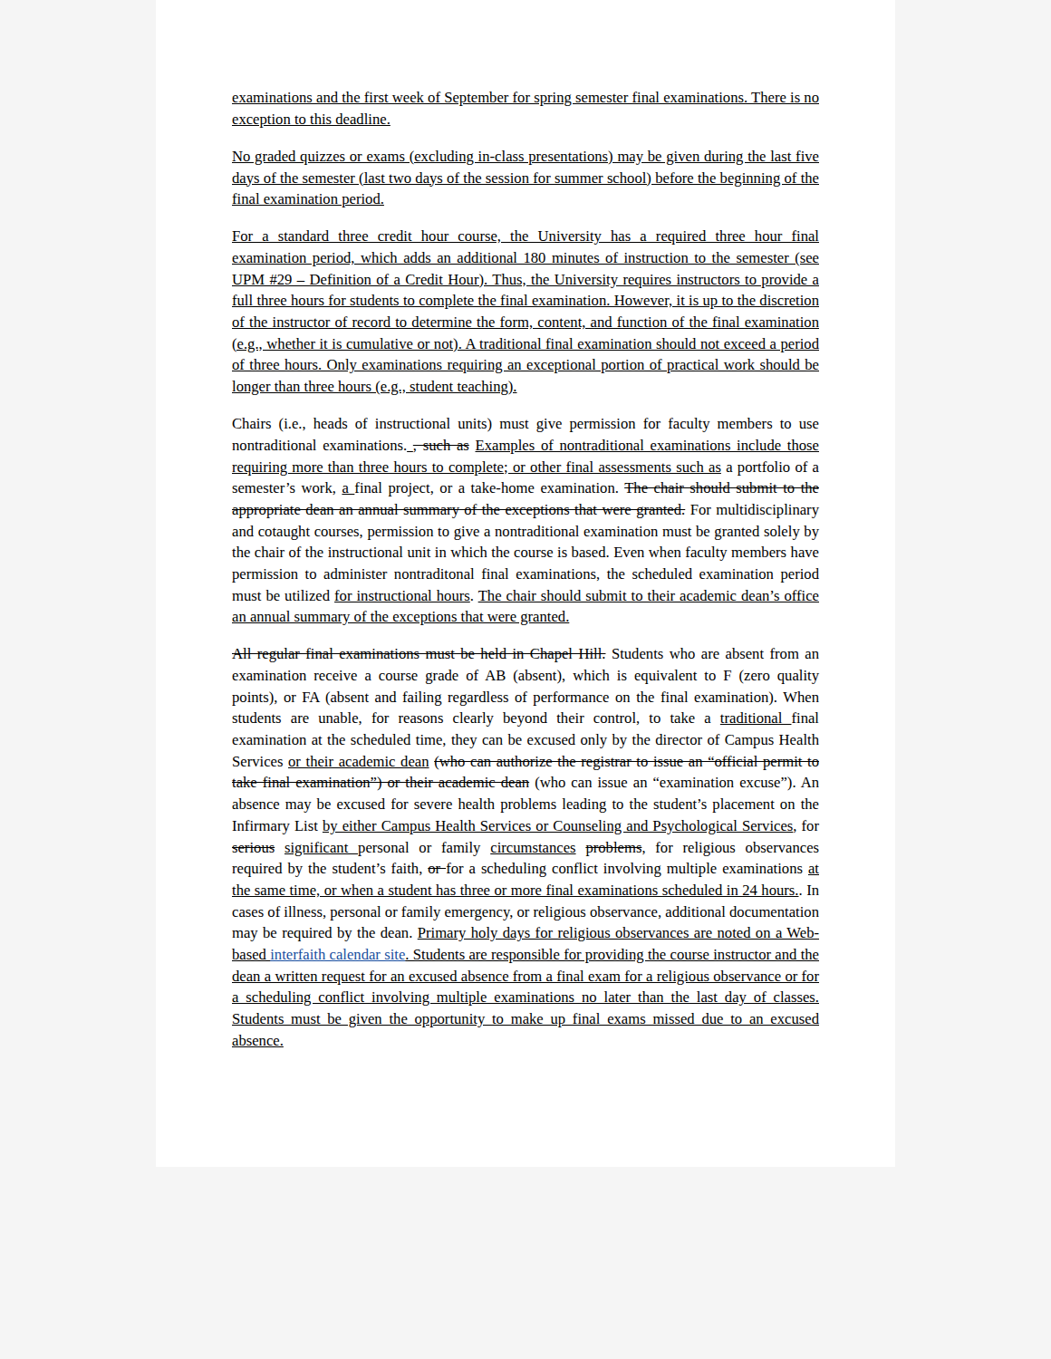examinations and the first week of September for spring semester final examinations. There is no exception to this deadline.
No graded quizzes or exams (excluding in-class presentations) may be given during the last five days of the semester (last two days of the session for summer school) before the beginning of the final examination period.
For a standard three credit hour course, the University has a required three hour final examination period, which adds an additional 180 minutes of instruction to the semester (see UPM #29 – Definition of a Credit Hour). Thus, the University requires instructors to provide a full three hours for students to complete the final examination. However, it is up to the discretion of the instructor of record to determine the form, content, and function of the final examination (e.g., whether it is cumulative or not). A traditional final examination should not exceed a period of three hours. Only examinations requiring an exceptional portion of practical work should be longer than three hours (e.g., student teaching).
Chairs (i.e., heads of instructional units) must give permission for faculty members to use nontraditional examinations. , such as Examples of nontraditional examinations include those requiring more than three hours to complete; or other final assessments such as a portfolio of a semester’s work, a final project, or a take-home examination. The chair should submit to the appropriate dean an annual summary of the exceptions that were granted. For multidisciplinary and cotaught courses, permission to give a nontraditional examination must be granted solely by the chair of the instructional unit in which the course is based. Even when faculty members have permission to administer nontraditonal final examinations, the scheduled examination period must be utilized for instructional hours. The chair should submit to their academic dean’s office an annual summary of the exceptions that were granted.
All regular final examinations must be held in Chapel Hill. Students who are absent from an examination receive a course grade of AB (absent), which is equivalent to F (zero quality points), or FA (absent and failing regardless of performance on the final examination). When students are unable, for reasons clearly beyond their control, to take a traditional final examination at the scheduled time, they can be excused only by the director of Campus Health Services or their academic dean (who can authorize the registrar to issue an “official permit to take final examination”) or their academic dean (who can issue an “examination excuse”). An absence may be excused for severe health problems leading to the student’s placement on the Infirmary List by either Campus Health Services or Counseling and Psychological Services, for serious significant personal or family circumstances problems, for religious observances required by the student’s faith, or for a scheduling conflict involving multiple examinations at the same time, or when a student has three or more final examinations scheduled in 24 hours.. In cases of illness, personal or family emergency, or religious observance, additional documentation may be required by the dean. Primary holy days for religious observances are noted on a Web-based interfaith calendar site. Students are responsible for providing the course instructor and the dean a written request for an excused absence from a final exam for a religious observance or for a scheduling conflict involving multiple examinations no later than the last day of classes. Students must be given the opportunity to make up final exams missed due to an excused absence.